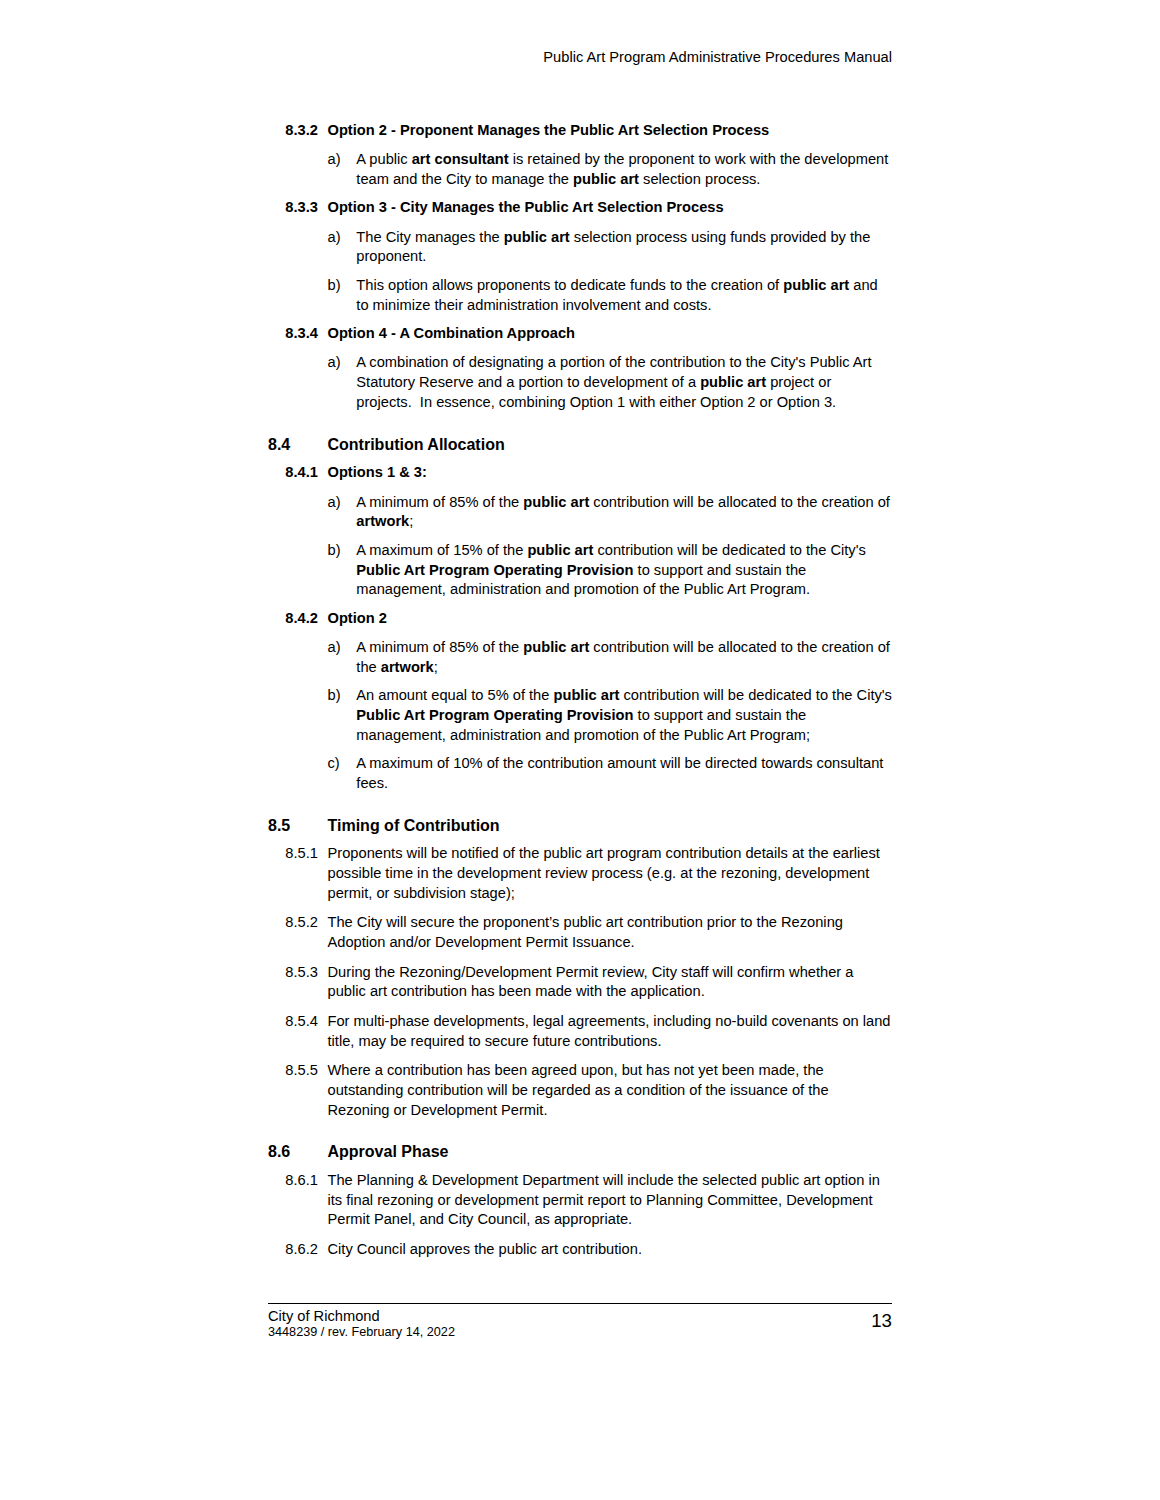Public Art Program Administrative Procedures Manual
8.3.2
Option 2 - Proponent Manages the Public Art Selection Process
a)
A public art consultant is retained by the proponent to work with the development team and the City to manage the public art selection process.
8.3.3
Option 3 - City Manages the Public Art Selection Process
a)
The City manages the public art selection process using funds provided by the proponent.
b)
This option allows proponents to dedicate funds to the creation of public art and to minimize their administration involvement and costs.
8.3.4
Option 4 - A Combination Approach
a)
A combination of designating a portion of the contribution to the City's Public Art Statutory Reserve and a portion to development of a public art project or projects. In essence, combining Option 1 with either Option 2 or Option 3.
8.4
Contribution Allocation
8.4.1
Options 1 & 3:
a)
A minimum of 85% of the public art contribution will be allocated to the creation of artwork;
b)
A maximum of 15% of the public art contribution will be dedicated to the City's Public Art Program Operating Provision to support and sustain the management, administration and promotion of the Public Art Program.
8.4.2
Option 2
a)
A minimum of 85% of the public art contribution will be allocated to the creation of the artwork;
b)
An amount equal to 5% of the public art contribution will be dedicated to the City's Public Art Program Operating Provision to support and sustain the management, administration and promotion of the Public Art Program;
c)
A maximum of 10% of the contribution amount will be directed towards consultant fees.
8.5
Timing of Contribution
8.5.1
Proponents will be notified of the public art program contribution details at the earliest possible time in the development review process (e.g. at the rezoning, development permit, or subdivision stage);
8.5.2
The City will secure the proponent’s public art contribution prior to the Rezoning Adoption and/or Development Permit Issuance.
8.5.3
During the Rezoning/Development Permit review, City staff will confirm whether a public art contribution has been made with the application.
8.5.4
For multi-phase developments, legal agreements, including no-build covenants on land title, may be required to secure future contributions.
8.5.5
Where a contribution has been agreed upon, but has not yet been made, the outstanding contribution will be regarded as a condition of the issuance of the Rezoning or Development Permit.
8.6
Approval Phase
8.6.1
The Planning & Development Department will include the selected public art option in its final rezoning or development permit report to Planning Committee, Development Permit Panel, and City Council, as appropriate.
8.6.2
City Council approves the public art contribution.
City of Richmond
3448239 / rev. February 14, 2022
13